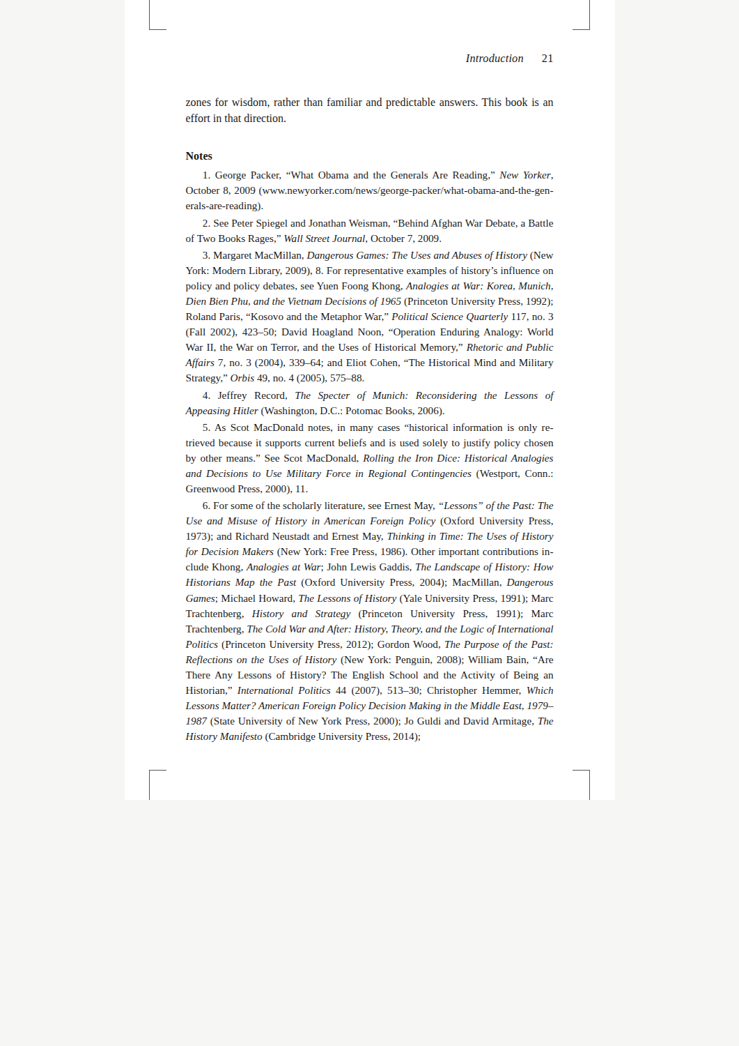Introduction 21
zones for wisdom, rather than familiar and predictable answers. This book is an effort in that direction.
Notes
1. George Packer, “What Obama and the Generals Are Reading,” New Yorker, October 8, 2009 (www.newyorker.com/news/george-packer/what-obama-and-the-generals-are-reading).
2. See Peter Spiegel and Jonathan Weisman, “Behind Afghan War Debate, a Battle of Two Books Rages,” Wall Street Journal, October 7, 2009.
3. Margaret MacMillan, Dangerous Games: The Uses and Abuses of History (New York: Modern Library, 2009), 8. For representative examples of history’s influence on policy and policy debates, see Yuen Foong Khong, Analogies at War: Korea, Munich, Dien Bien Phu, and the Vietnam Decisions of 1965 (Princeton University Press, 1992); Roland Paris, “Kosovo and the Metaphor War,” Political Science Quarterly 117, no. 3 (Fall 2002), 423–50; David Hoagland Noon, “Operation Enduring Analogy: World War II, the War on Terror, and the Uses of Historical Memory,” Rhetoric and Public Affairs 7, no. 3 (2004), 339–64; and Eliot Cohen, “The Historical Mind and Military Strategy,” Orbis 49, no. 4 (2005), 575–88.
4. Jeffrey Record, The Specter of Munich: Reconsidering the Lessons of Appeasing Hitler (Washington, D.C.: Potomac Books, 2006).
5. As Scot MacDonald notes, in many cases “historical information is only retrieved because it supports current beliefs and is used solely to justify policy chosen by other means.” See Scot MacDonald, Rolling the Iron Dice: Historical Analogies and Decisions to Use Military Force in Regional Contingencies (Westport, Conn.: Greenwood Press, 2000), 11.
6. For some of the scholarly literature, see Ernest May, “Lessons” of the Past: The Use and Misuse of History in American Foreign Policy (Oxford University Press, 1973); and Richard Neustadt and Ernest May, Thinking in Time: The Uses of History for Decision Makers (New York: Free Press, 1986). Other important contributions include Khong, Analogies at War; John Lewis Gaddis, The Landscape of History: How Historians Map the Past (Oxford University Press, 2004); MacMillan, Dangerous Games; Michael Howard, The Lessons of History (Yale University Press, 1991); Marc Trachtenberg, History and Strategy (Princeton University Press, 1991); Marc Trachtenberg, The Cold War and After: History, Theory, and the Logic of International Politics (Princeton University Press, 2012); Gordon Wood, The Purpose of the Past: Reflections on the Uses of History (New York: Penguin, 2008); William Bain, “Are There Any Lessons of History? The English School and the Activity of Being an Historian,” International Politics 44 (2007), 513–30; Christopher Hemmer, Which Lessons Matter? American Foreign Policy Decision Making in the Middle East, 1979–1987 (State University of New York Press, 2000); Jo Guldi and David Armitage, The History Manifesto (Cambridge University Press, 2014);